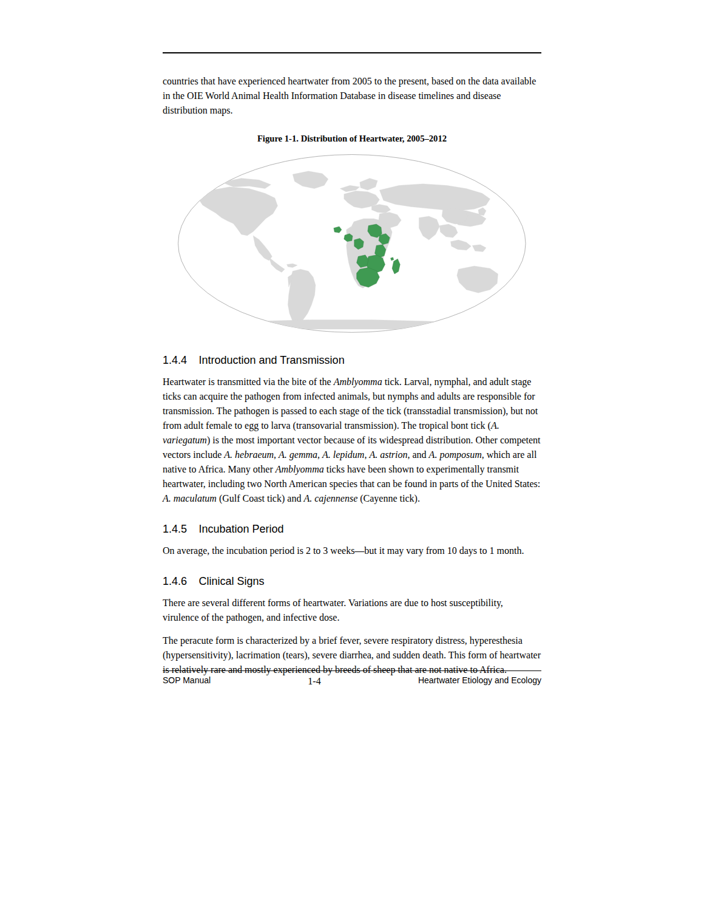countries that have experienced heartwater from 2005 to the present, based on the data available in the OIE World Animal Health Information Database in disease timelines and disease distribution maps.
Figure 1-1. Distribution of Heartwater, 2005–2012
1.4.4 Introduction and Transmission
Heartwater is transmitted via the bite of the Amblyomma tick. Larval, nymphal, and adult stage ticks can acquire the pathogen from infected animals, but nymphs and adults are responsible for transmission. The pathogen is passed to each stage of the tick (transstadial transmission), but not from adult female to egg to larva (transovarial transmission). The tropical bont tick (A. variegatum) is the most important vector because of its widespread distribution. Other competent vectors include A. hebraeum, A. gemma, A. lepidum, A. astrion, and A. pomposum, which are all native to Africa. Many other Amblyomma ticks have been shown to experimentally transmit heartwater, including two North American species that can be found in parts of the United States: A. maculatum (Gulf Coast tick) and A. cajennense (Cayenne tick).
1.4.5 Incubation Period
On average, the incubation period is 2 to 3 weeks—but it may vary from 10 days to 1 month.
1.4.6 Clinical Signs
There are several different forms of heartwater. Variations are due to host susceptibility, virulence of the pathogen, and infective dose.
The peracute form is characterized by a brief fever, severe respiratory distress, hyperesthesia (hypersensitivity), lacrimation (tears), severe diarrhea, and sudden death. This form of heartwater is relatively rare and mostly experienced by breeds of sheep that are not native to Africa.
SOP Manual
1-4
Heartwater Etiology and Ecology